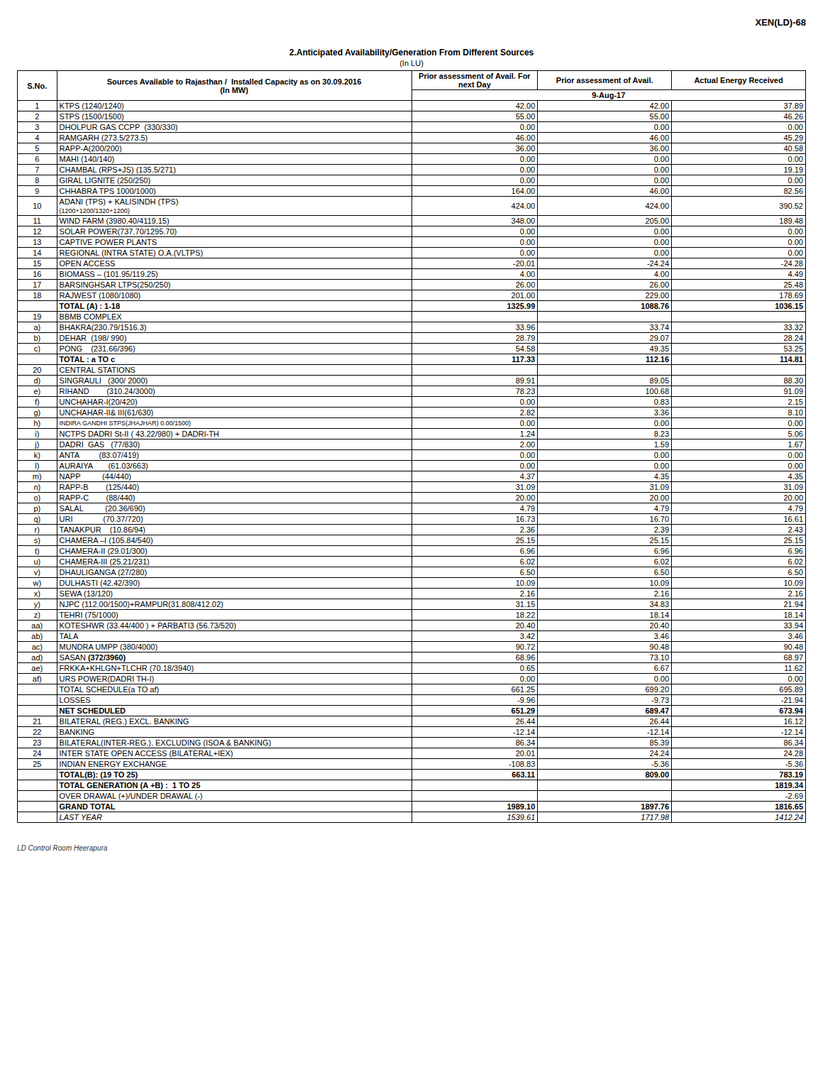XEN(LD)-68
2.Anticipated Availability/Generation From Different Sources
(In LU)
| S.No. | Sources Available to Rajasthan / Installed Capacity as on 30.09.2016 (In MW) | Prior assessment of Avail. For next Day | Prior assessment of Avail. | Actual Energy Received |
| --- | --- | --- | --- | --- |
| 9-Aug-17 |
| 1 | KTPS (1240/1240) | 42.00 | 42.00 | 37.89 |
| 2 | STPS (1500/1500) | 55.00 | 55.00 | 46.26 |
| 3 | DHOLPUR GAS CCPP (330/330) | 0.00 | 0.00 | 0.00 |
| 4 | RAMGARH (273.5/273.5) | 46.00 | 46.00 | 45.29 |
| 5 | RAPP-A(200/200) | 36.00 | 36.00 | 40.58 |
| 6 | MAHI (140/140) | 0.00 | 0.00 | 0.00 |
| 7 | CHAMBAL (RPS+JS) (135.5/271) | 0.00 | 0.00 | 19.19 |
| 8 | GIRAL LIGNITE (250/250) | 0.00 | 0.00 | 0.00 |
| 9 | CHHABRA TPS 1000/1000) | 164.00 | 46.00 | 82.56 |
| 10 | ADANI (TPS) + KALISINDH (TPS) (1200+1200/1320+1200) | 424.00 | 424.00 | 390.52 |
| 11 | WIND FARM (3980.40/4119.15) | 348.00 | 205.00 | 189.48 |
| 12 | SOLAR POWER(737.70/1295.70) | 0.00 | 0.00 | 0.00 |
| 13 | CAPTIVE POWER PLANTS | 0.00 | 0.00 | 0.00 |
| 14 | REGIONAL (INTRA STATE) O.A.(VLTPS) | 0.00 | 0.00 | 0.00 |
| 15 | OPEN ACCESS | -20.01 | -24.24 | -24.28 |
| 16 | BIOMASS – (101.95/119.25) | 4.00 | 4.00 | 4.49 |
| 17 | BARSINGHSAR LTPS(250/250) | 26.00 | 26.00 | 25.48 |
| 18 | RAJWEST (1080/1080) | 201.00 | 229.00 | 178.69 |
| | TOTAL (A) : 1-18 | 1325.99 | 1088.76 | 1036.15 |
| 19 | BBMB COMPLEX | | | |
| a) | BHAKRA(230.79/1516.3) | 33.96 | 33.74 | 33.32 |
| b) | DEHAR (198/ 990) | 28.79 | 29.07 | 28.24 |
| c) | PONG (231.66/396) | 54.58 | 49.35 | 53.25 |
| | TOTAL : a TO c | 117.33 | 112.16 | 114.81 |
| 20 | CENTRAL STATIONS | | | |
| d) | SINGRAULI (300/ 2000) | 89.91 | 89.05 | 88.30 |
| e) | RIHAND (310.24/3000) | 78.23 | 100.68 | 91.09 |
| f) | UNCHAHAR-I(20/420) | 0.00 | 0.83 | 2.15 |
| g) | UNCHAHAR-II& III(61/630) | 2.82 | 3.36 | 8.10 |
| h) | INDIRA GANDHI STPS(JHAJHAR) 0.00/1500) | 0.00 | 0.00 | 0.00 |
| i) | NCTPS DADRI St-II ( 43.22/980) + DADRI-TH | 1.24 | 8.23 | 5.06 |
| j) | DADRI GAS (77/830) | 2.00 | 1.59 | 1.67 |
| k) | ANTA (83.07/419) | 0.00 | 0.00 | 0.00 |
| l) | AURAIYA (61.03/663) | 0.00 | 0.00 | 0.00 |
| m) | NAPP (44/440) | 4.37 | 4.35 | 4.35 |
| n) | RAPP-B (125/440) | 31.09 | 31.09 | 31.09 |
| o) | RAPP-C (88/440) | 20.00 | 20.00 | 20.00 |
| p) | SALAL (20.36/690) | 4.79 | 4.79 | 4.79 |
| q) | URI (70.37/720) | 16.73 | 16.70 | 16.61 |
| r) | TANAKPUR (10.86/94) | 2.36 | 2.39 | 2.43 |
| s) | CHAMERA –I (105.84/540) | 25.15 | 25.15 | 25.15 |
| t) | CHAMERA-II (29.01/300) | 6.96 | 6.96 | 6.96 |
| u) | CHAMERA-III (25.21/231) | 6.02 | 6.02 | 6.02 |
| v) | DHAULIGANGA (27/280) | 6.50 | 6.50 | 6.50 |
| w) | DULHASTI (42.42/390) | 10.09 | 10.09 | 10.09 |
| x) | SEWA (13/120) | 2.16 | 2.16 | 2.16 |
| y) | NJPC (112.00/1500)+RAMPUR(31.808/412.02) | 31.15 | 34.83 | 21.94 |
| z) | TEHRI (75/1000) | 18.22 | 18.14 | 18.14 |
| aa) | KOTESHWR (33.44/400 ) + PARBATI3 (56.73/520) | 20.40 | 20.40 | 33.94 |
| ab) | TALA | 3.42 | 3.46 | 3.46 |
| ac) | MUNDRA UMPP (380/4000) | 90.72 | 90.48 | 90.48 |
| ad) | SASAN (372/3960) | 68.96 | 73.10 | 68.97 |
| ae) | FRKKA+KHLGN+TLCHR (70.18/3940) | 0.65 | 6.67 | 11.62 |
| af) | URS POWER(DADRI TH-I) | 0.00 | 0.00 | 0.00 |
| | TOTAL SCHEDULE(a TO af) | 661.25 | 699.20 | 695.89 |
| | LOSSES | -9.96 | -9.73 | -21.94 |
| | NET SCHEDULED | 651.29 | 689.47 | 673.94 |
| 21 | BILATERAL (REG.) EXCL. BANKING | 26.44 | 26.44 | 16.12 |
| 22 | BANKING | -12.14 | -12.14 | -12.14 |
| 23 | BILATERAL(INTER-REG.). EXCLUDING (ISOA & BANKING) | 86.34 | 85.39 | 86.34 |
| 24 | INTER STATE OPEN ACCESS (BILATERAL+IEX) | 20.01 | 24.24 | 24.28 |
| 25 | INDIAN ENERGY EXCHANGE | -108.83 | -5.36 | -5.36 |
| | TOTAL(B): (19 TO 25) | 663.11 | 809.00 | 783.19 |
| | TOTAL GENERATION (A +B) : 1 TO 25 | | | 1819.34 |
| | OVER DRAWAL (+)/UNDER DRAWAL (-) | | | -2.69 |
| | GRAND TOTAL | 1989.10 | 1897.76 | 1816.65 |
| | LAST YEAR | 1539.61 | 1717.98 | 1412.24 |
LD Control Room Heerapura